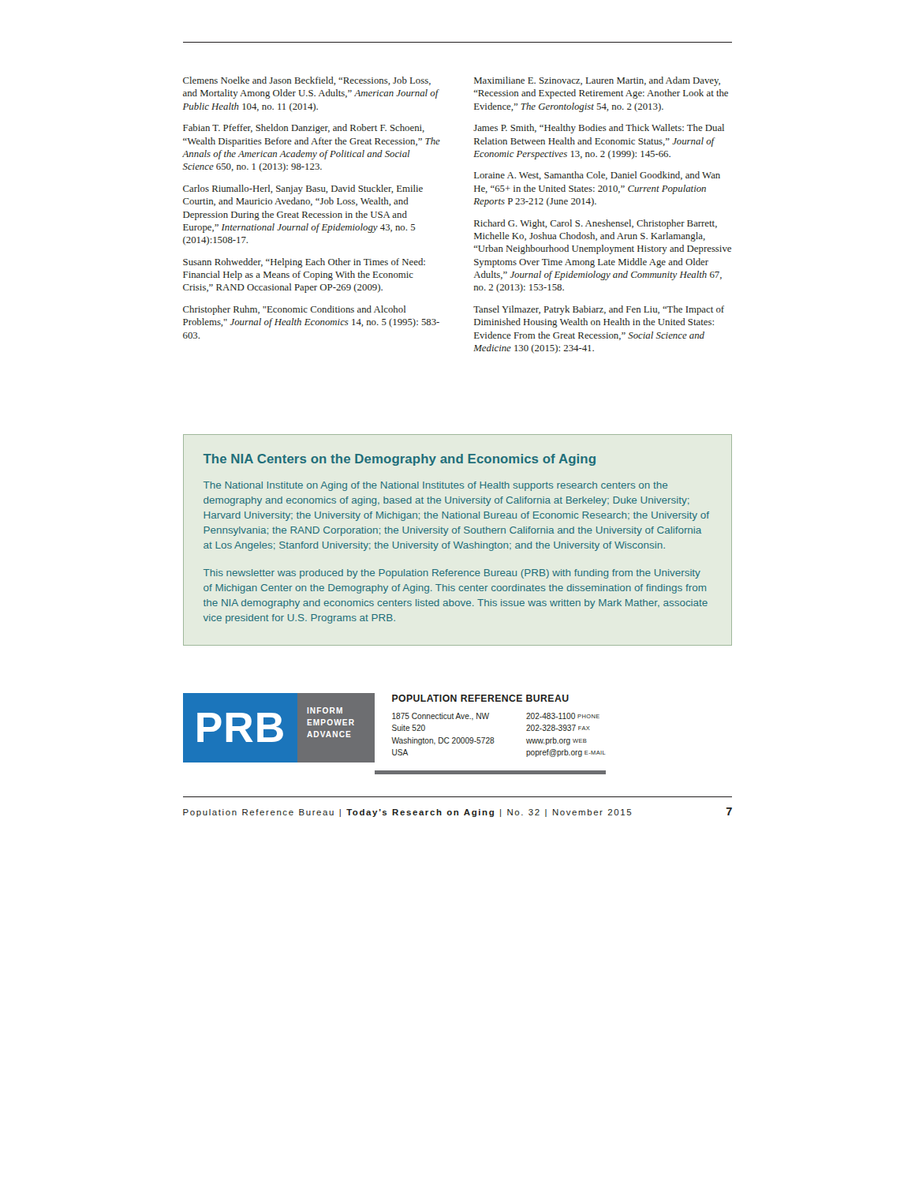Clemens Noelke and Jason Beckfield, “Recessions, Job Loss, and Mortality Among Older U.S. Adults,” American Journal of Public Health 104, no. 11 (2014).
Fabian T. Pfeffer, Sheldon Danziger, and Robert F. Schoeni, “Wealth Disparities Before and After the Great Recession,” The Annals of the American Academy of Political and Social Science 650, no. 1 (2013): 98-123.
Carlos Riumallo-Herl, Sanjay Basu, David Stuckler, Emilie Courtin, and Mauricio Avedano, “Job Loss, Wealth, and Depression During the Great Recession in the USA and Europe,” International Journal of Epidemiology 43, no. 5 (2014):1508-17.
Susann Rohwedder, “Helping Each Other in Times of Need: Financial Help as a Means of Coping With the Economic Crisis,” RAND Occasional Paper OP-269 (2009).
Christopher Ruhm, "Economic Conditions and Alcohol Problems," Journal of Health Economics 14, no. 5 (1995): 583-603.
Maximiliane E. Szinovacz, Lauren Martin, and Adam Davey, “Recession and Expected Retirement Age: Another Look at the Evidence,” The Gerontologist 54, no. 2 (2013).
James P. Smith, “Healthy Bodies and Thick Wallets: The Dual Relation Between Health and Economic Status,” Journal of Economic Perspectives 13, no. 2 (1999): 145-66.
Loraine A. West, Samantha Cole, Daniel Goodkind, and Wan He, “65+ in the United States: 2010,” Current Population Reports P 23-212 (June 2014).
Richard G. Wight, Carol S. Aneshensel, Christopher Barrett, Michelle Ko, Joshua Chodosh, and Arun S. Karlamangla, “Urban Neighbourhood Unemployment History and Depressive Symptoms Over Time Among Late Middle Age and Older Adults,” Journal of Epidemiology and Community Health 67, no. 2 (2013): 153-158.
Tansel Yilmazer, Patryk Babiarz, and Fen Liu, “The Impact of Diminished Housing Wealth on Health in the United States: Evidence From the Great Recession,” Social Science and Medicine 130 (2015): 234-41.
The NIA Centers on the Demography and Economics of Aging
The National Institute on Aging of the National Institutes of Health supports research centers on the demography and economics of aging, based at the University of California at Berkeley; Duke University; Harvard University; the University of Michigan; the National Bureau of Economic Research; the University of Pennsylvania; the RAND Corporation; the University of Southern California and the University of California at Los Angeles; Stanford University; the University of Washington; and the University of Wisconsin.
This newsletter was produced by the Population Reference Bureau (PRB) with funding from the University of Michigan Center on the Demography of Aging. This center coordinates the dissemination of findings from the NIA demography and economics centers listed above. This issue was written by Mark Mather, associate vice president for U.S. Programs at PRB.
PRB
INFORM
EMPOWER
ADVANCE
POPULATION REFERENCE BUREAU
1875 Connecticut Ave., NW
Suite 520
Washington, DC 20009-5728
USA
202-483-1100 PHONE
202-328-3937 FAX
www.prb.org WEB
popref@prb.org E-MAIL
Population Reference Bureau | Today’s Research on Aging | No. 32 | November 2015
7